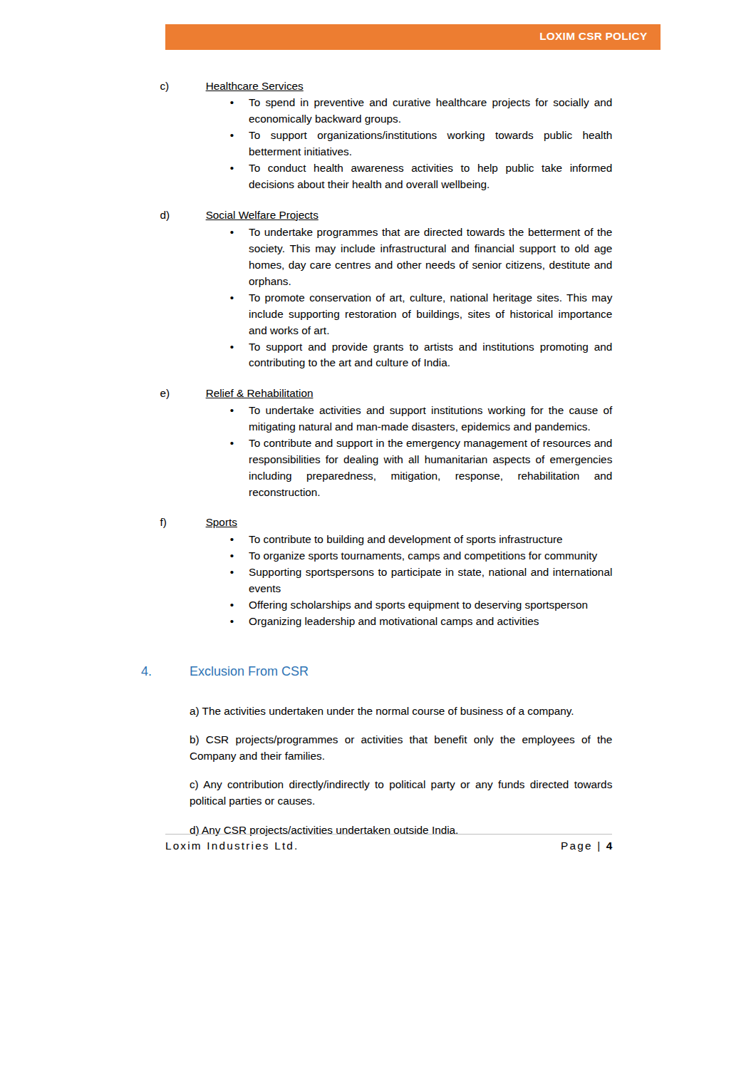LOXIM CSR POLICY
c) Healthcare Services
To spend in preventive and curative healthcare projects for socially and economically backward groups.
To support organizations/institutions working towards public health betterment initiatives.
To conduct health awareness activities to help public take informed decisions about their health and overall wellbeing.
d) Social Welfare Projects
To undertake programmes that are directed towards the betterment of the society. This may include infrastructural and financial support to old age homes, day care centres and other needs of senior citizens, destitute and orphans.
To promote conservation of art, culture, national heritage sites. This may include supporting restoration of buildings, sites of historical importance and works of art.
To support and provide grants to artists and institutions promoting and contributing to the art and culture of India.
e) Relief & Rehabilitation
To undertake activities and support institutions working for the cause of mitigating natural and man-made disasters, epidemics and pandemics.
To contribute and support in the emergency management of resources and responsibilities for dealing with all humanitarian aspects of emergencies including preparedness, mitigation, response, rehabilitation and reconstruction.
f) Sports
To contribute to building and development of sports infrastructure
To organize sports tournaments, camps and competitions for community
Supporting sportspersons to participate in state, national and international events
Offering scholarships and sports equipment to deserving sportsperson
Organizing leadership and motivational camps and activities
4. Exclusion From CSR
a) The activities undertaken under the normal course of business of a company.
b) CSR projects/programmes or activities that benefit only the employees of the Company and their families.
c) Any contribution directly/indirectly to political party or any funds directed towards political parties or causes.
d) Any CSR projects/activities undertaken outside India.
Loxim Industries Ltd.
Page | 4